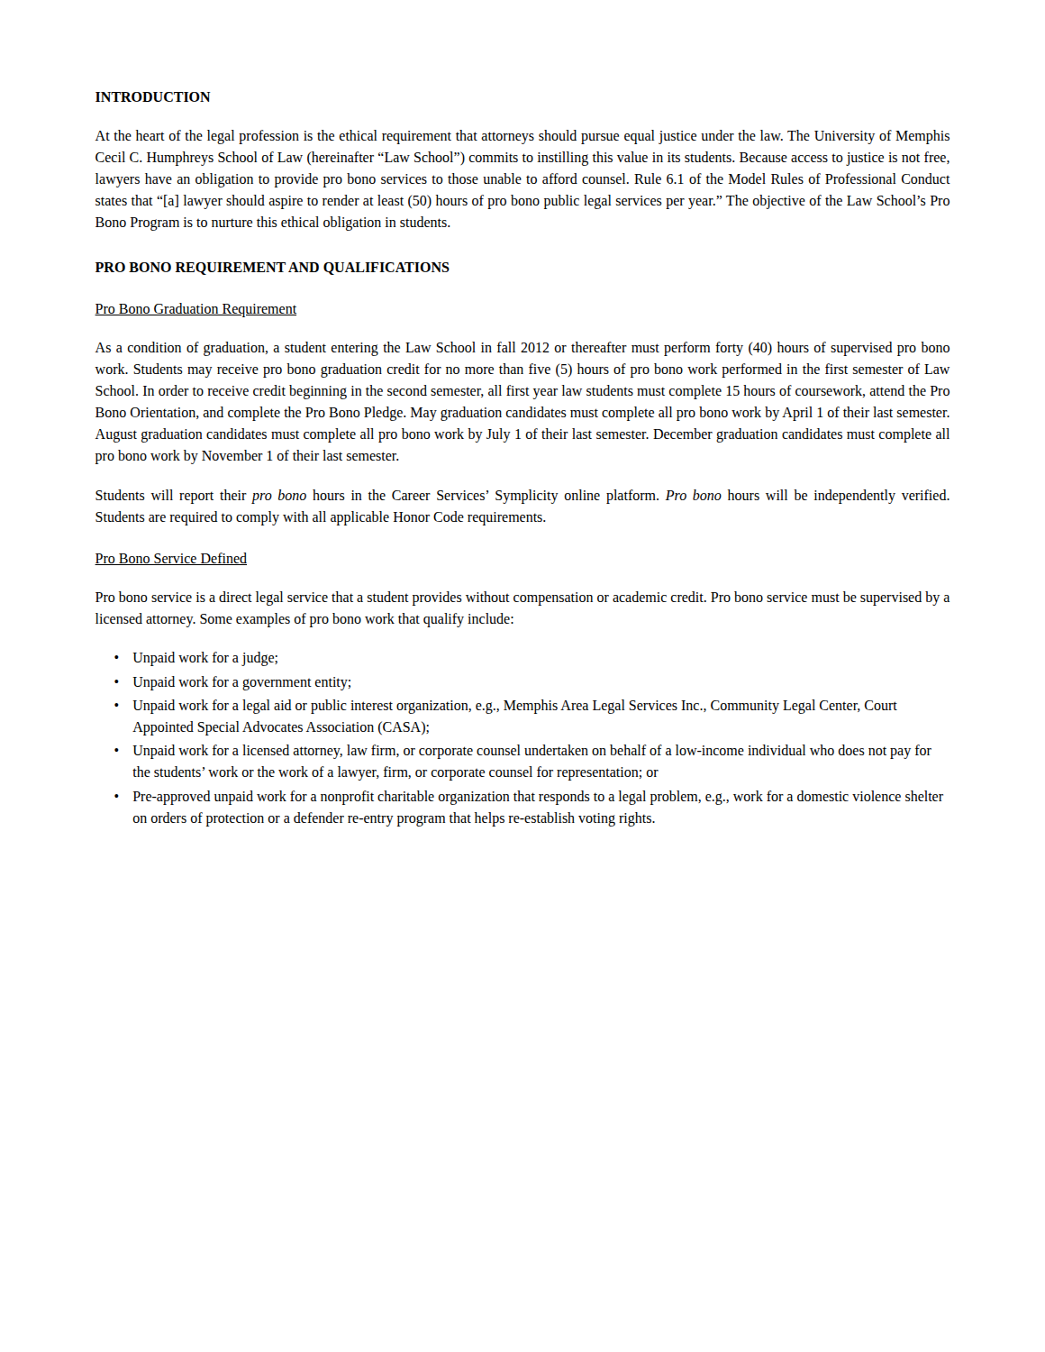INTRODUCTION
At the heart of the legal profession is the ethical requirement that attorneys should pursue equal justice under the law. The University of Memphis Cecil C. Humphreys School of Law (hereinafter “Law School”) commits to instilling this value in its students. Because access to justice is not free, lawyers have an obligation to provide pro bono services to those unable to afford counsel. Rule 6.1 of the Model Rules of Professional Conduct states that “[a] lawyer should aspire to render at least (50) hours of pro bono public legal services per year.” The objective of the Law School’s Pro Bono Program is to nurture this ethical obligation in students.
PRO BONO REQUIREMENT AND QUALIFICATIONS
Pro Bono Graduation Requirement
As a condition of graduation, a student entering the Law School in fall 2012 or thereafter must perform forty (40) hours of supervised pro bono work. Students may receive pro bono graduation credit for no more than five (5) hours of pro bono work performed in the first semester of Law School. In order to receive credit beginning in the second semester, all first year law students must complete 15 hours of coursework, attend the Pro Bono Orientation, and complete the Pro Bono Pledge. May graduation candidates must complete all pro bono work by April 1 of their last semester. August graduation candidates must complete all pro bono work by July 1 of their last semester. December graduation candidates must complete all pro bono work by November 1 of their last semester.
Students will report their pro bono hours in the Career Services’ Symplicity online platform. Pro bono hours will be independently verified. Students are required to comply with all applicable Honor Code requirements.
Pro Bono Service Defined
Pro bono service is a direct legal service that a student provides without compensation or academic credit. Pro bono service must be supervised by a licensed attorney. Some examples of pro bono work that qualify include:
Unpaid work for a judge;
Unpaid work for a government entity;
Unpaid work for a legal aid or public interest organization, e.g., Memphis Area Legal Services Inc., Community Legal Center, Court Appointed Special Advocates Association (CASA);
Unpaid work for a licensed attorney, law firm, or corporate counsel undertaken on behalf of a low-income individual who does not pay for the students’ work or the work of a lawyer, firm, or corporate counsel for representation; or
Pre-approved unpaid work for a nonprofit charitable organization that responds to a legal problem, e.g., work for a domestic violence shelter on orders of protection or a defender re-entry program that helps re-establish voting rights.